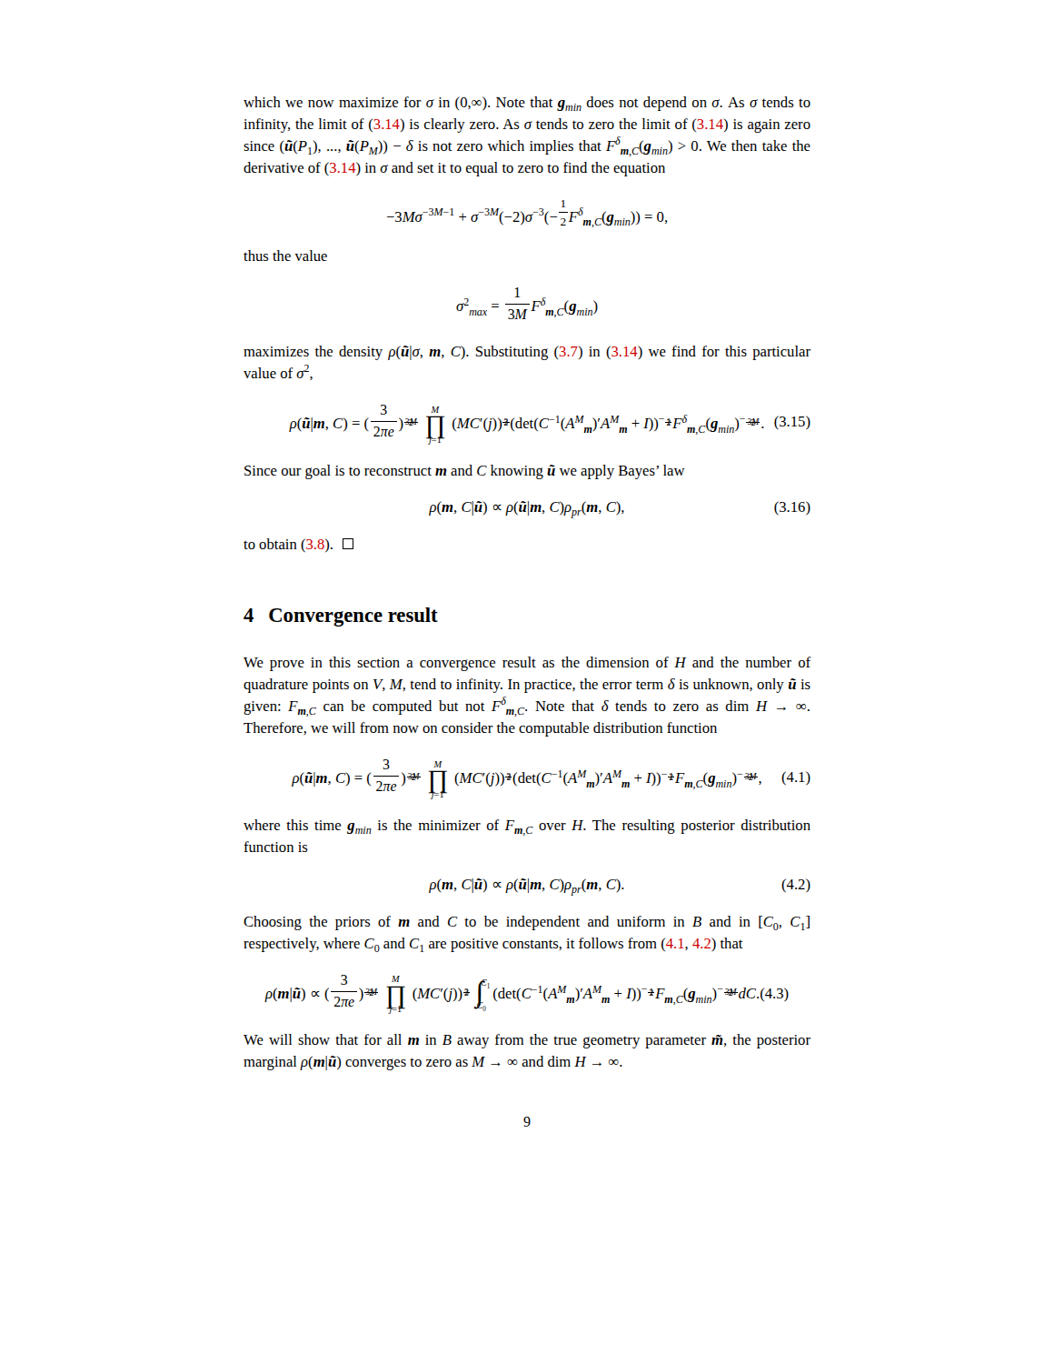which we now maximize for σ in (0,∞). Note that gmin does not depend on σ. As σ tends to infinity, the limit of (3.14) is clearly zero. As σ tends to zero the limit of (3.14) is again zero since (ũ(P1), ..., ũ(PM)) − δ is not zero which implies that Fδm,C(gmin) > 0. We then take the derivative of (3.14) in σ and set it to equal to zero to find the equation
−3Mσ−3M−1 + σ−3M(−2)σ−3(−12 Fδm,C(gmin)) = 0,
thus the value
σ2max = 13M Fδm,C(gmin)
maximizes the density ρ(ũ|σ, m, C). Substituting (3.7) in (3.14) we find for this particular value of σ2,
ρ(ũ|m, C) = (32πe)3M 2 M∏j=1 (MC′(j))32(det(C−1(AMm)′AMm + I))−12Fδm,C(gmin)−3M 2. (3.15)
Since our goal is to reconstruct m and C knowing ũ we apply Bayes’ law
ρ(m, C|ũ) ∝ ρ(ũ|m, C)ρpr(m, C), (3.16)
to obtain (3.8).
4 Convergence result
We prove in this section a convergence result as the dimension of H and the number of quadrature points on V, M, tend to infinity. In practice, the error term δ is unknown, only ũ is given: Fm,C can be computed but not Fδm,C. Note that δ tends to zero as dim H → ∞. Therefore, we will from now on consider the computable distribution function
ρ(ũ|m, C) = (32πe)3M 2 M∏j=1 (MC′(j))32(det(C−1(AMm)′AMm + I))−12Fm,C(gmin)−3M 2, (4.1)
where this time gmin is the minimizer of Fm,C over H. The resulting posterior distribution function is
ρ(m, C|ũ) ∝ ρ(ũ|m, C)ρpr(m, C). (4.2)
Choosing the priors of m and C to be independent and uniform in B and in [C0, C1] respectively, where C0 and C1 are positive constants, it follows from (4.1, 4.2) that
ρ(m|ũ) ∝ (32πe)3M 2 M∏j=1 (MC′(j))32 C1∫C0 (det(C−1(AMm)′AMm + I))−12Fm,C(gmin)−3M 2dC.(4.3)
We will show that for all m in B away from the true geometry parameter m̃, the posterior marginal ρ(m|ũ) converges to zero as M → ∞ and dim H → ∞.
9